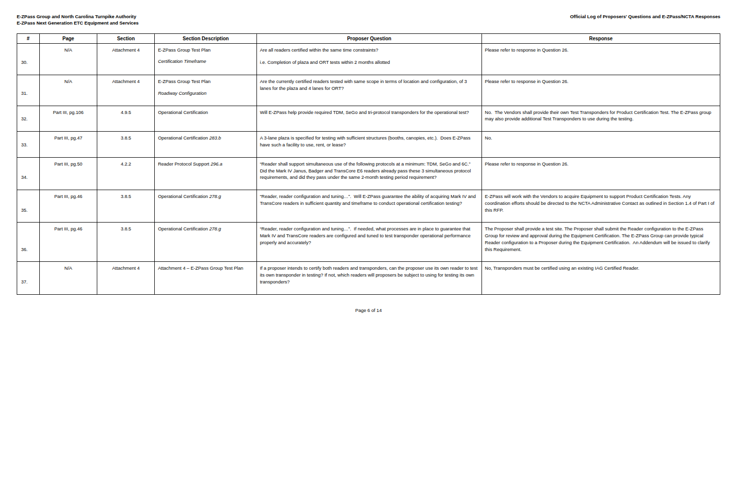E-ZPass Group and North Carolina Turnpike Authority
E-ZPass Next Generation ETC Equipment and Services
Official Log of Proposers' Questions and E-ZPass/NCTA Responses
| # | Page | Section | Section Description | Proposer Question | Response |
| --- | --- | --- | --- | --- | --- |
| 30. | N/A | Attachment 4 | E-ZPass Group Test Plan Certification Timeframe | Are all readers certified within the same time constraints? i.e. Completion of plaza and ORT tests within 2 months allotted | Please refer to response in Question 26. |
| 31. | N/A | Attachment 4 | E-ZPass Group Test Plan Roadway Configuration | Are the currently certified readers tested with same scope in terms of location and configuration, of 3 lanes for the plaza and 4 lanes for ORT? | Please refer to response in Question 26. |
| 32. | Part III, pg.106 | 4.9.5 | Operational Certification | Will E-ZPass help provide required TDM, SeGo and tri-protocol transponders for the operational test? | No. The Vendors shall provide their own Test Transponders for Product Certification Test. The E-ZPass group may also provide additional Test Transponders to use during the testing. |
| 33. | Part III, pg.47 | 3.8.5 | Operational Certification 283.b | A 3-lane plaza is specified for testing with sufficient structures (booths, canopies, etc.). Does E-ZPass have such a facility to use, rent, or lease? | No. |
| 34. | Part III, pg.50 | 4.2.2 | Reader Protocol Support 296.a | “Reader shall support simultaneous use of the following protocols at a minimum: TDM, SeGo and 6C.” Did the Mark IV Janus, Badger and TransCore E6 readers already pass these 3 simultaneous protocol requirements, and did they pass under the same 2-month testing period requirement? | Please refer to response in Question 26. |
| 35. | Part III, pg.46 | 3.8.5 | Operational Certification 278.g | “Reader, reader configuration and tuning…”. Will E-ZPass guarantee the ability of acquiring Mark IV and TransCore readers in sufficient quantity and timeframe to conduct operational certification testing? | E-ZPass will work with the Vendors to acquire Equipment to support Product Certification Tests. Any coordination efforts should be directed to the NCTA Administrative Contact as outlined in Section 1.4 of Part I of this RFP. |
| 36. | Part III, pg.46 | 3.8.5 | Operational Certification 278.g | “Reader, reader configuration and tuning…”. If needed, what processes are in place to guarantee that Mark IV and TransCore readers are configured and tuned to test transponder operational performance properly and accurately? | The Proposer shall provide a test site. The Proposer shall submit the Reader configuration to the E-ZPass Group for review and approval during the Equipment Certification. The E-ZPass Group can provide typical Reader configuration to a Proposer during the Equipment Certification. An Addendum will be issued to clarify this Requirement. |
| 37. | N/A | Attachment 4 | Attachment 4 – E-ZPass Group Test Plan | If a proposer intends to certify both readers and transponders, can the proposer use its own reader to test its own transponder in testing? If not, which readers will proposers be subject to using for testing its own transponders? | No, Transponders must be certified using an existing IAG Certified Reader. |
Page 6 of 14